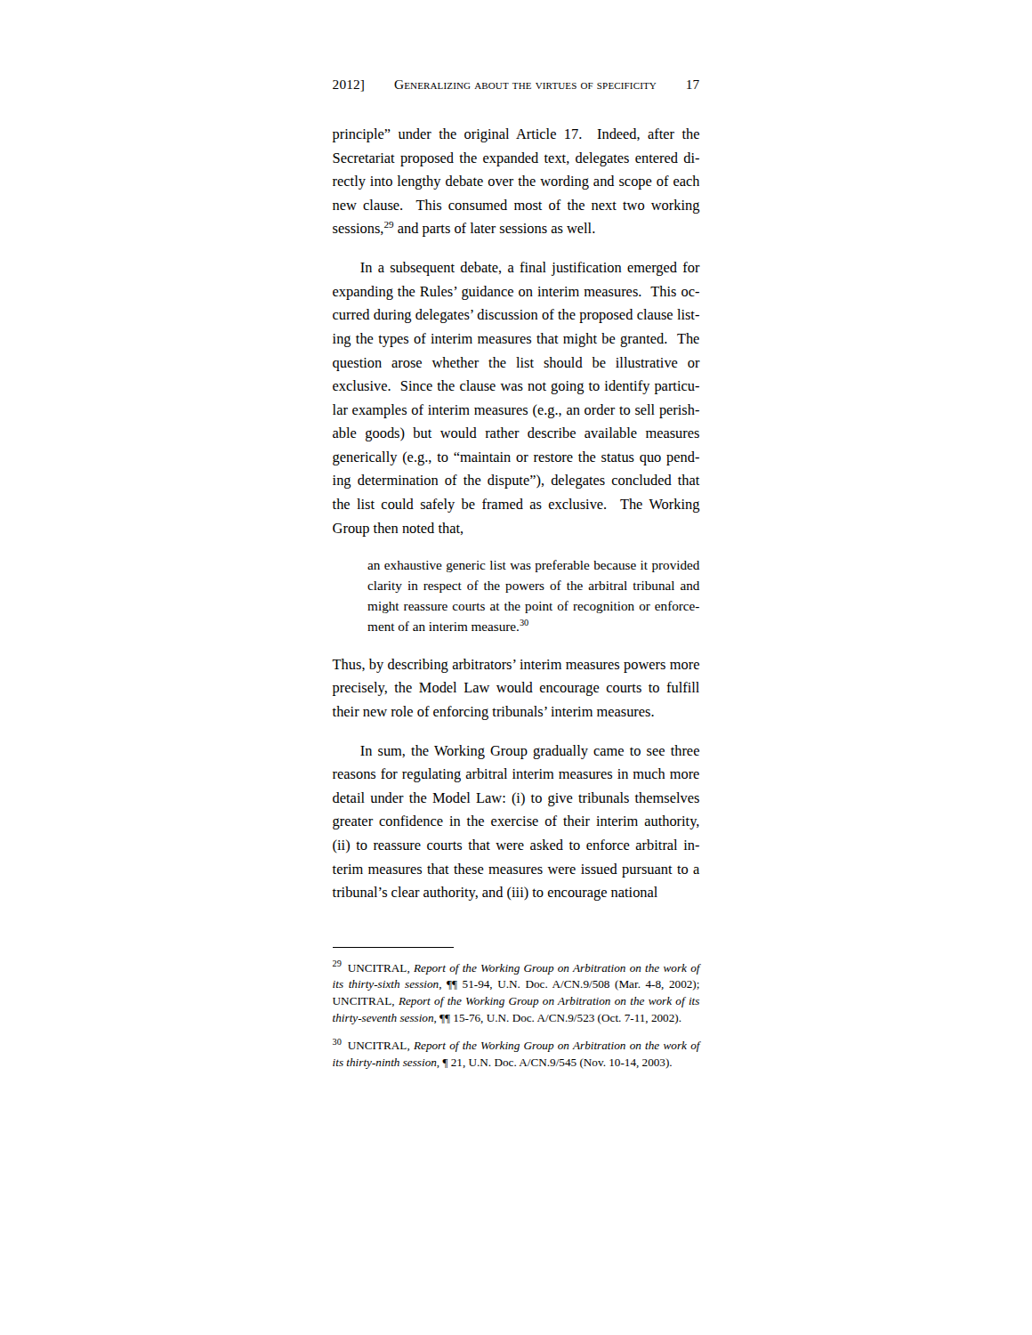2012] Generalizing About the Virtues of Specificity 17
principle” under the original Article 17. Indeed, after the Secretariat proposed the expanded text, delegates entered directly into lengthy debate over the wording and scope of each new clause. This consumed most of the next two working sessions,29 and parts of later sessions as well.
In a subsequent debate, a final justification emerged for expanding the Rules’ guidance on interim measures. This occurred during delegates’ discussion of the proposed clause listing the types of interim measures that might be granted. The question arose whether the list should be illustrative or exclusive. Since the clause was not going to identify particular examples of interim measures (e.g., an order to sell perishable goods) but would rather describe available measures generically (e.g., to “maintain or restore the status quo pending determination of the dispute”), delegates concluded that the list could safely be framed as exclusive. The Working Group then noted that,
an exhaustive generic list was preferable because it provided clarity in respect of the powers of the arbitral tribunal and might reassure courts at the point of recognition or enforcement of an interim measure.30
Thus, by describing arbitrators’ interim measures powers more precisely, the Model Law would encourage courts to fulfill their new role of enforcing tribunals’ interim measures.
In sum, the Working Group gradually came to see three reasons for regulating arbitral interim measures in much more detail under the Model Law: (i) to give tribunals themselves greater confidence in the exercise of their interim authority, (ii) to reassure courts that were asked to enforce arbitral interim measures that these measures were issued pursuant to a tribunal’s clear authority, and (iii) to encourage national
29 UNCITRAL, Report of the Working Group on Arbitration on the work of its thirty-sixth session, ¶¶ 51-94, U.N. Doc. A/CN.9/508 (Mar. 4-8, 2002); UNCITRAL, Report of the Working Group on Arbitration on the work of its thirty-seventh session, ¶¶ 15-76, U.N. Doc. A/CN.9/523 (Oct. 7-11, 2002).
30 UNCITRAL, Report of the Working Group on Arbitration on the work of its thirty-ninth session, ¶ 21, U.N. Doc. A/CN.9/545 (Nov. 10-14, 2003).